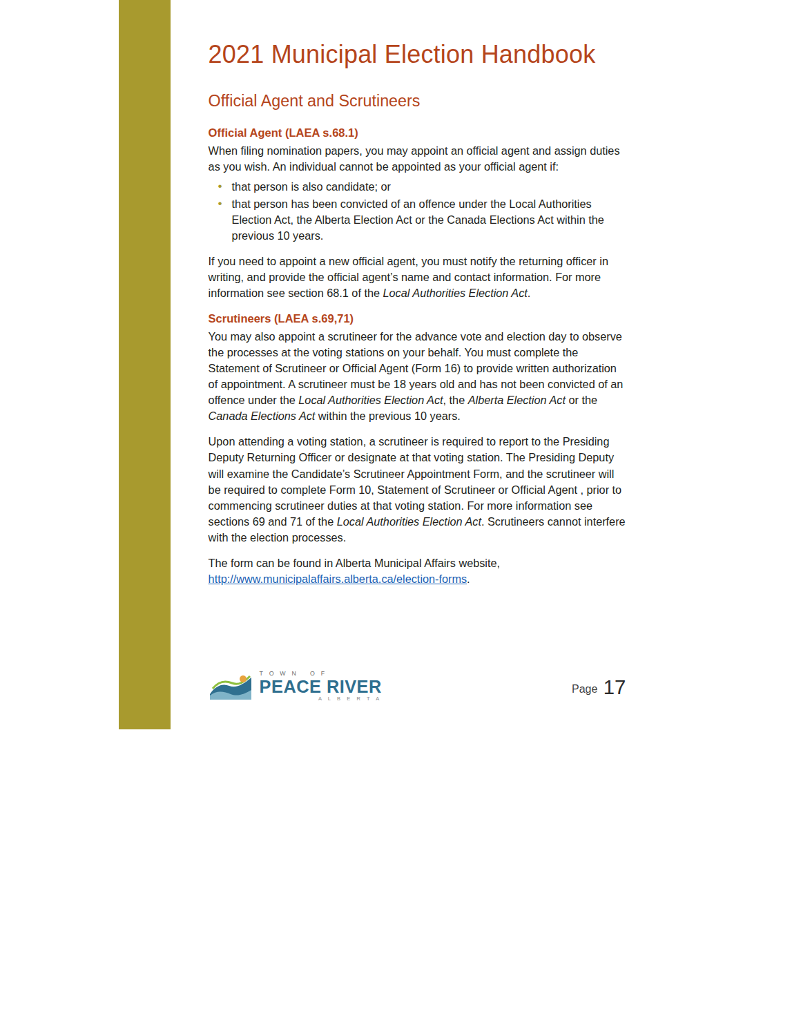2021 Municipal Election Handbook
Official Agent and Scrutineers
Official Agent (LAEA s.68.1)
When filing nomination papers, you may appoint an official agent and assign duties as you wish. An individual cannot be appointed as your official agent if:
that person is also candidate; or
that person has been convicted of an offence under the Local Authorities Election Act, the Alberta Election Act or the Canada Elections Act within the previous 10 years.
If you need to appoint a new official agent, you must notify the returning officer in writing, and provide the official agent’s name and contact information. For more information see section 68.1 of the Local Authorities Election Act.
Scrutineers (LAEA s.69,71)
You may also appoint a scrutineer for the advance vote and election day to observe the processes at the voting stations on your behalf. You must complete the Statement of Scrutineer or Official Agent (Form 16) to provide written authorization of appointment. A scrutineer must be 18 years old and has not been convicted of an offence under the Local Authorities Election Act, the Alberta Election Act or the Canada Elections Act within the previous 10 years.
Upon attending a voting station, a scrutineer is required to report to the Presiding Deputy Returning Officer or designate at that voting station. The Presiding Deputy will examine the Candidate’s Scrutineer Appointment Form, and the scrutineer will be required to complete Form 10, Statement of Scrutineer or Official Agent , prior to commencing scrutineer duties at that voting station. For more information see sections 69 and 71 of the Local Authorities Election Act. Scrutineers cannot interfere with the election processes.
The form can be found in Alberta Municipal Affairs website, http://www.municipalaffairs.alberta.ca/election-forms.
T O W N O F PEACE RIVER A L B E R T A
Page 17